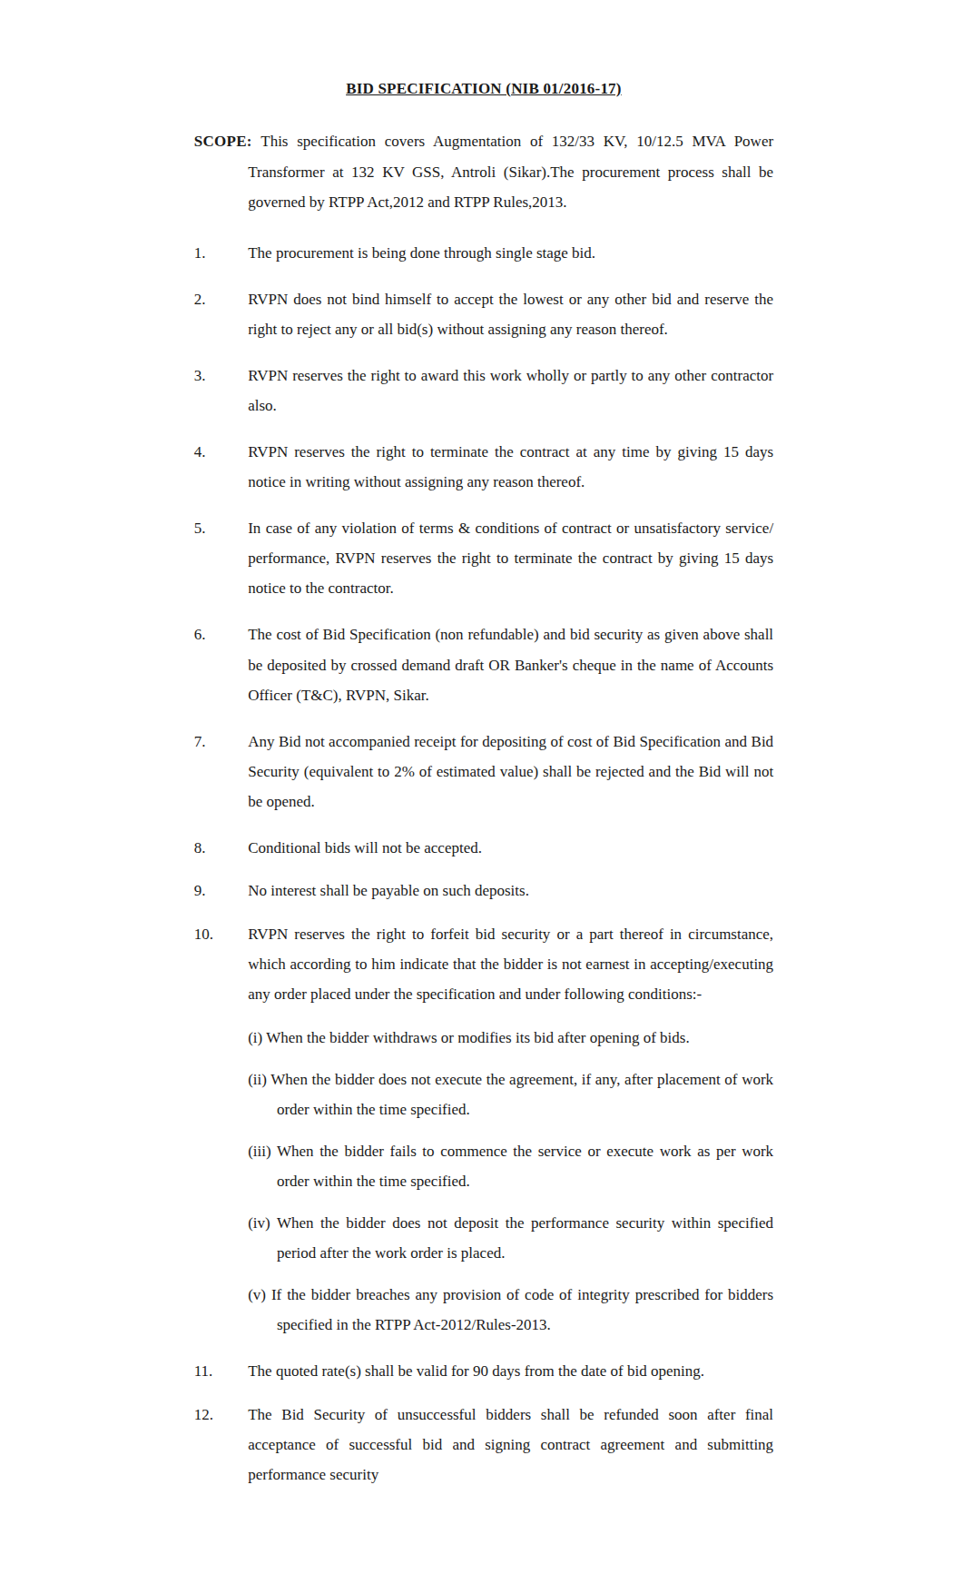BID SPECIFICATION (NIB 01/2016-17)
SCOPE: This specification covers Augmentation of 132/33 KV, 10/12.5 MVA Power Transformer at 132 KV GSS, Antroli (Sikar).The procurement process shall be governed by RTPP Act,2012 and RTPP Rules,2013.
The procurement is being done through single stage bid.
RVPN does not bind himself to accept the lowest or any other bid and reserve the right to reject any or all bid(s) without assigning any reason thereof.
RVPN reserves the right to award this work wholly or partly to any other contractor also.
RVPN reserves the right to terminate the contract at any time by giving 15 days notice in writing without assigning any reason thereof.
In case of any violation of terms & conditions of contract or unsatisfactory service/ performance, RVPN reserves the right to terminate the contract by giving 15 days notice to the contractor.
The cost of Bid Specification (non refundable) and bid security as given above shall be deposited by crossed demand draft OR Banker's cheque in the name of Accounts Officer (T&C), RVPN, Sikar.
Any Bid not accompanied receipt for depositing of cost of Bid Specification and Bid Security (equivalent to 2% of estimated value) shall be rejected and the Bid will not be opened.
Conditional bids will not be accepted.
No interest shall be payable on such deposits.
RVPN reserves the right to forfeit bid security or a part thereof in circumstance, which according to him indicate that the bidder is not earnest in accepting/executing any order placed under the specification and under following conditions:-
(i) When the bidder withdraws or modifies its bid after opening of bids.
(ii) When the bidder does not execute the agreement, if any, after placement of work order within the time specified.
(iii) When the bidder fails to commence the service or execute work as per work order within the time specified.
(iv) When the bidder does not deposit the performance security within specified period after the work order is placed.
(v) If the bidder breaches any provision of code of integrity prescribed for bidders specified in the RTPP Act-2012/Rules-2013.
The quoted rate(s) shall be valid for 90 days from the date of bid opening.
The Bid Security of unsuccessful bidders shall be refunded soon after final acceptance of successful bid and signing contract agreement and submitting performance security